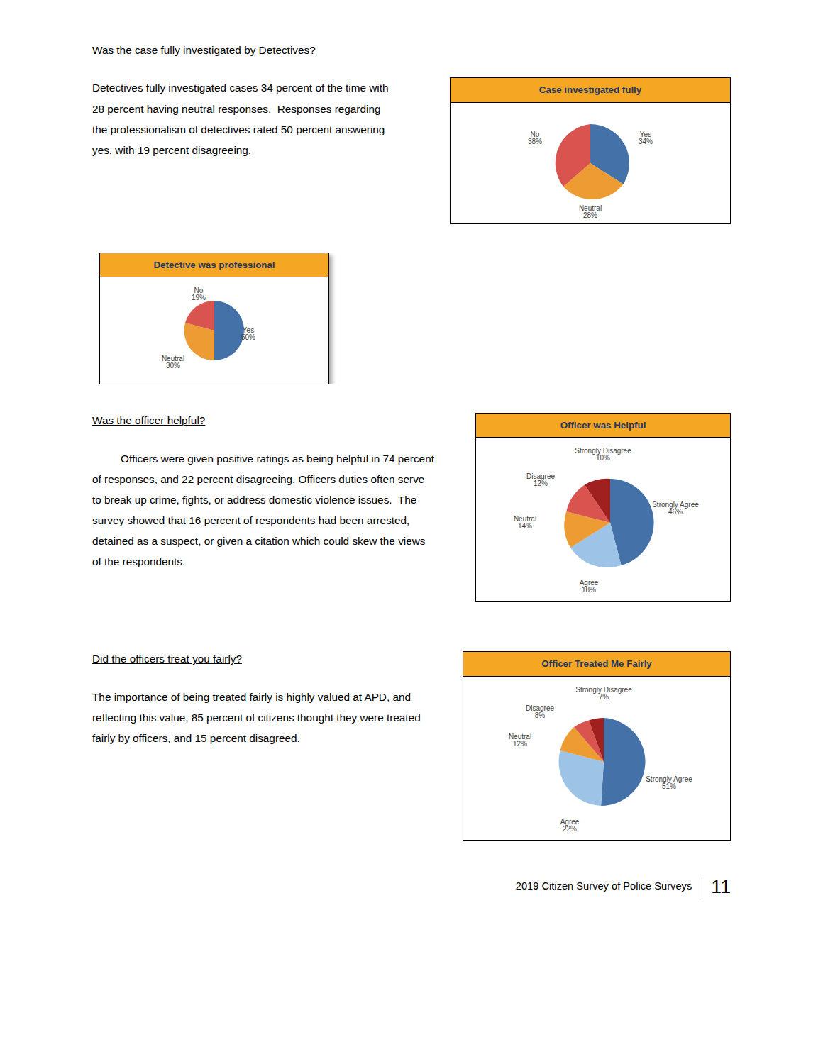Was the case fully investigated by Detectives?
Detectives fully investigated cases 34 percent of the time with 28 percent having neutral responses. Responses regarding the professionalism of detectives rated 50 percent answering yes, with 19 percent disagreeing.
Case investigated fully
Yes 34% No 38% Neutral 28%
Detective was professional
No 19% Yes 50% Neutral 30%
Was the officer helpful?
Officers were given positive ratings as being helpful in 74 percent of responses, and 22 percent disagreeing. Officers duties often serve to break up crime, fights, or address domestic violence issues. The survey showed that 16 percent of respondents had been arrested, detained as a suspect, or given a citation which could skew the views of the respondents.
Officer was Helpful
Strongly Disagree 10% Disagree 12% Neutral 14% Agree 18% Strongly Agree 46%
Did the officers treat you fairly?
The importance of being treated fairly is highly valued at APD, and reflecting this value, 85 percent of citizens thought they were treated fairly by officers, and 15 percent disagreed.
Officer Treated Me Fairly
Strongly Disagree 7% Disagree 8% Neutral 12% Agree 22% Strongly Agree 51%
2019 Citizen Survey of Police Surveys 11